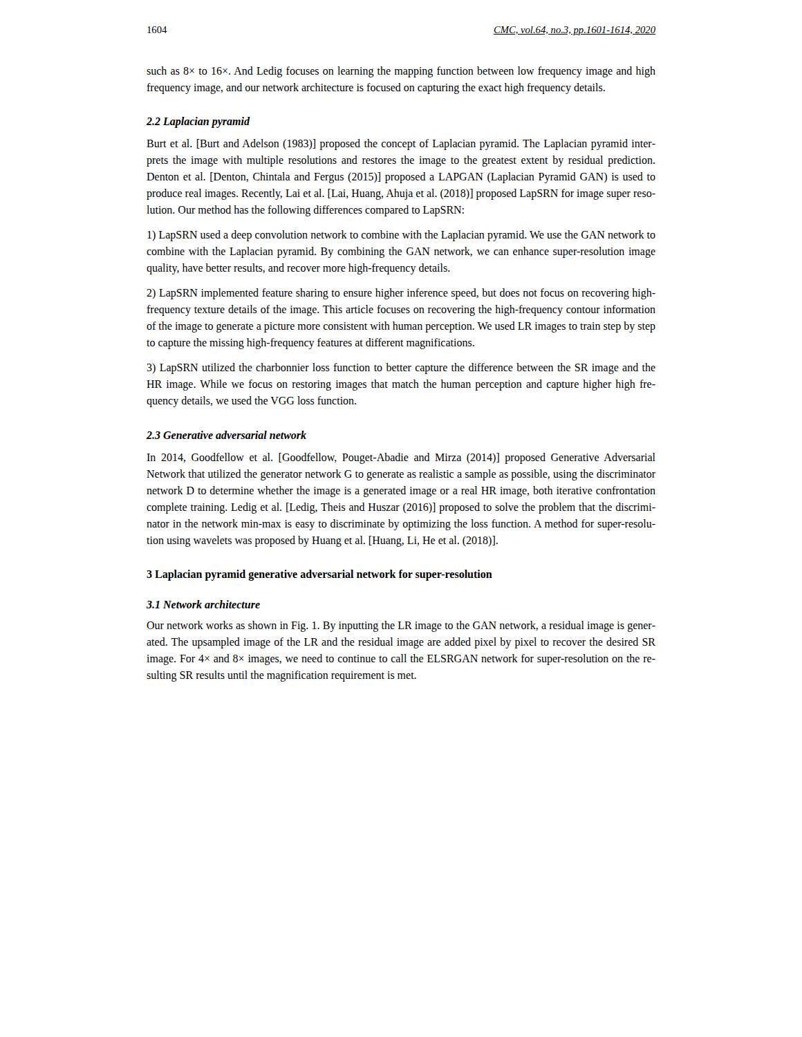1604 CMC, vol.64, no.3, pp.1601-1614, 2020
such as 8× to 16×. And Ledig focuses on learning the mapping function between low frequency image and high frequency image, and our network architecture is focused on capturing the exact high frequency details.
2.2 Laplacian pyramid
Burt et al. [Burt and Adelson (1983)] proposed the concept of Laplacian pyramid. The Laplacian pyramid interprets the image with multiple resolutions and restores the image to the greatest extent by residual prediction. Denton et al. [Denton, Chintala and Fergus (2015)] proposed a LAPGAN (Laplacian Pyramid GAN) is used to produce real images. Recently, Lai et al. [Lai, Huang, Ahuja et al. (2018)] proposed LapSRN for image super resolution. Our method has the following differences compared to LapSRN:
1) LapSRN used a deep convolution network to combine with the Laplacian pyramid. We use the GAN network to combine with the Laplacian pyramid. By combining the GAN network, we can enhance super-resolution image quality, have better results, and recover more high-frequency details.
2) LapSRN implemented feature sharing to ensure higher inference speed, but does not focus on recovering high-frequency texture details of the image. This article focuses on recovering the high-frequency contour information of the image to generate a picture more consistent with human perception. We used LR images to train step by step to capture the missing high-frequency features at different magnifications.
3) LapSRN utilized the charbonnier loss function to better capture the difference between the SR image and the HR image. While we focus on restoring images that match the human perception and capture higher high frequency details, we used the VGG loss function.
2.3 Generative adversarial network
In 2014, Goodfellow et al. [Goodfellow, Pouget-Abadie and Mirza (2014)] proposed Generative Adversarial Network that utilized the generator network G to generate as realistic a sample as possible, using the discriminator network D to determine whether the image is a generated image or a real HR image, both iterative confrontation complete training. Ledig et al. [Ledig, Theis and Huszar (2016)] proposed to solve the problem that the discriminator in the network min-max is easy to discriminate by optimizing the loss function. A method for super-resolution using wavelets was proposed by Huang et al. [Huang, Li, He et al. (2018)].
3 Laplacian pyramid generative adversarial network for super-resolution
3.1 Network architecture
Our network works as shown in Fig. 1. By inputting the LR image to the GAN network, a residual image is generated. The upsampled image of the LR and the residual image are added pixel by pixel to recover the desired SR image. For 4× and 8× images, we need to continue to call the ELSRGAN network for super-resolution on the resulting SR results until the magnification requirement is met.